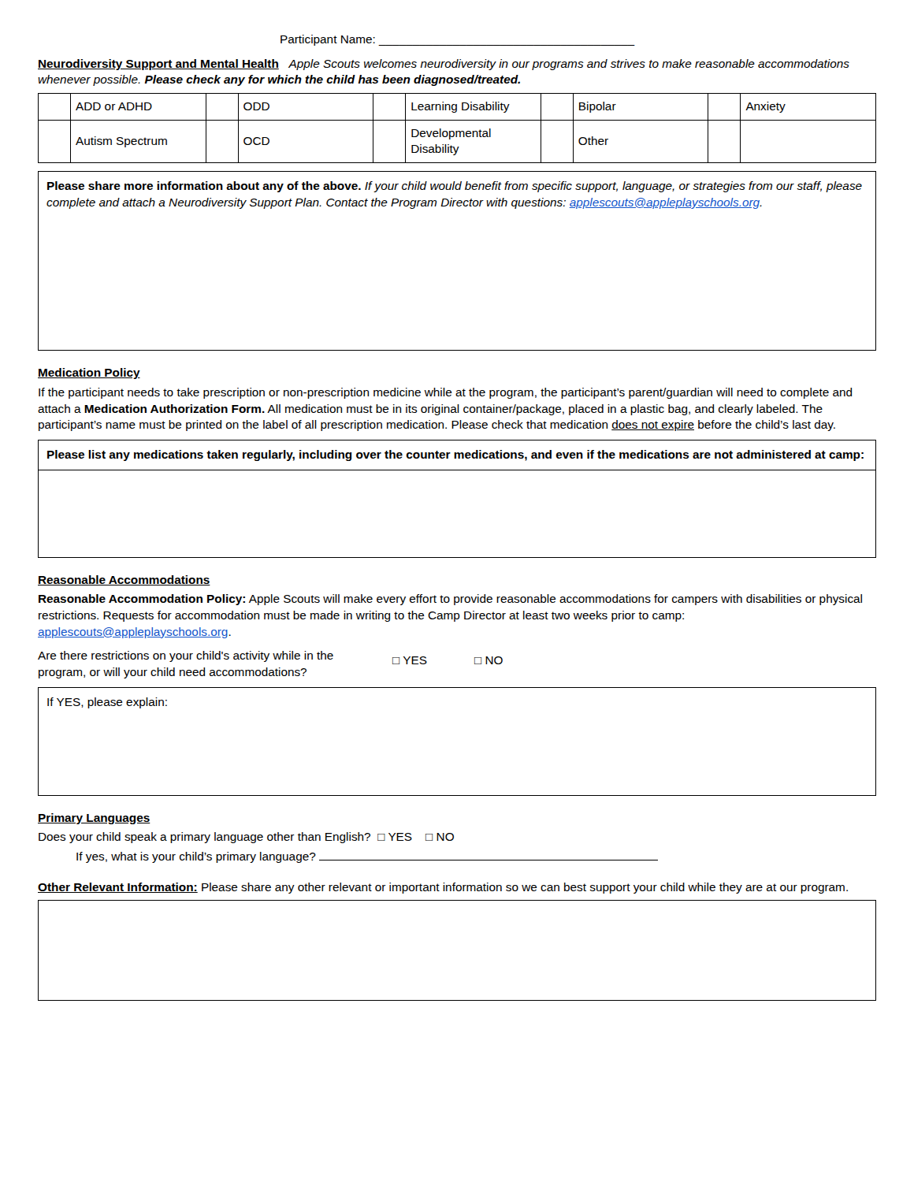Participant Name: ______________________________________
Neurodiversity Support and Mental Health
Apple Scouts welcomes neurodiversity in our programs and strives to make reasonable accommodations whenever possible. Please check any for which the child has been diagnosed/treated.
| | ADD or ADHD | | ODD | | Learning Disability | | Bipolar | | Anxiety |
| | Autism Spectrum | | OCD | | Developmental Disability | | Other | | |
Please share more information about any of the above. If your child would benefit from specific support, language, or strategies from our staff, please complete and attach a Neurodiversity Support Plan. Contact the Program Director with questions: applescouts@appleplayschools.org.
Medication Policy
If the participant needs to take prescription or non-prescription medicine while at the program, the participant’s parent/guardian will need to complete and attach a Medication Authorization Form. All medication must be in its original container/package, placed in a plastic bag, and clearly labeled. The participant’s name must be printed on the label of all prescription medication. Please check that medication does not expire before the child’s last day.
Please list any medications taken regularly, including over the counter medications, and even if the medications are not administered at camp:
Reasonable Accommodations
Reasonable Accommodation Policy: Apple Scouts will make every effort to provide reasonable accommodations for campers with disabilities or physical restrictions. Requests for accommodation must be made in writing to the Camp Director at least two weeks prior to camp: applescouts@appleplayschools.org.
Are there restrictions on your child's activity while in the program, or will your child need accommodations?
□ YES□ NO
If YES, please explain:
Primary Languages
Does your child speak a primary language other than English? □ YES □ NO
If yes, what is your child’s primary language?
Other Relevant Information:
Please share any other relevant or important information so we can best support your child while they are at our program.